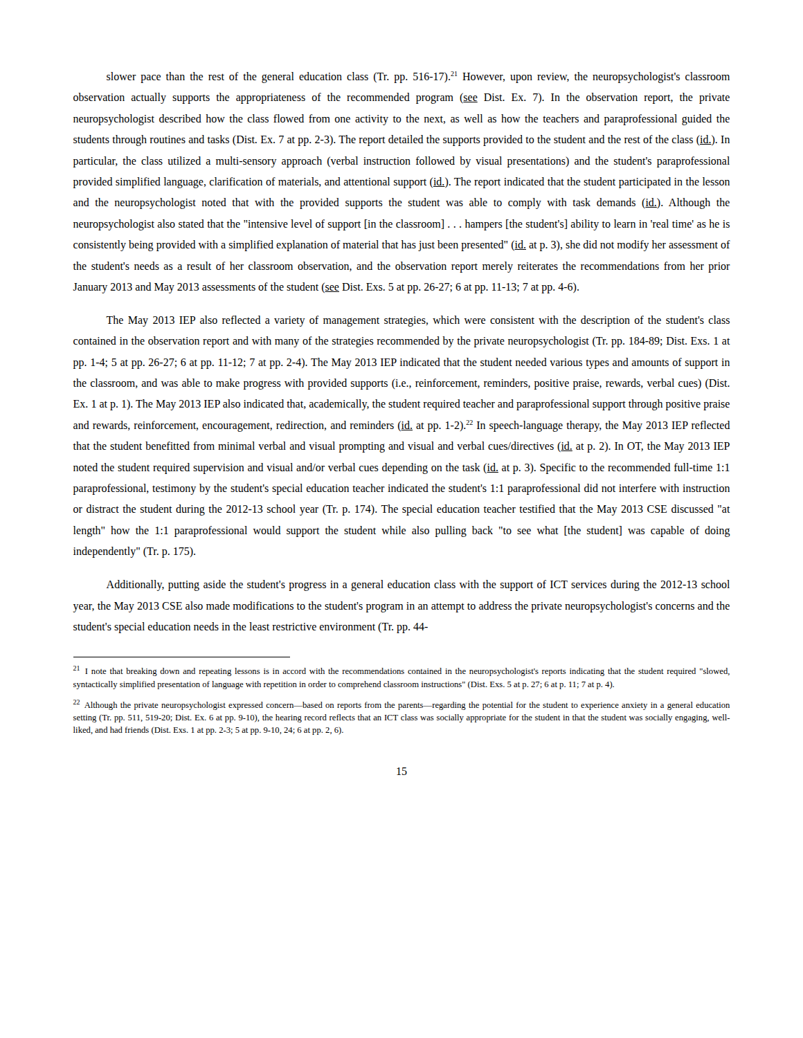slower pace than the rest of the general education class (Tr. pp. 516-17).21 However, upon review, the neuropsychologist's classroom observation actually supports the appropriateness of the recommended program (see Dist. Ex. 7). In the observation report, the private neuropsychologist described how the class flowed from one activity to the next, as well as how the teachers and paraprofessional guided the students through routines and tasks (Dist. Ex. 7 at pp. 2-3). The report detailed the supports provided to the student and the rest of the class (id.). In particular, the class utilized a multi-sensory approach (verbal instruction followed by visual presentations) and the student's paraprofessional provided simplified language, clarification of materials, and attentional support (id.). The report indicated that the student participated in the lesson and the neuropsychologist noted that with the provided supports the student was able to comply with task demands (id.). Although the neuropsychologist also stated that the "intensive level of support [in the classroom] . . . hampers [the student's] ability to learn in 'real time' as he is consistently being provided with a simplified explanation of material that has just been presented" (id. at p. 3), she did not modify her assessment of the student's needs as a result of her classroom observation, and the observation report merely reiterates the recommendations from her prior January 2013 and May 2013 assessments of the student (see Dist. Exs. 5 at pp. 26-27; 6 at pp. 11-13; 7 at pp. 4-6).
The May 2013 IEP also reflected a variety of management strategies, which were consistent with the description of the student's class contained in the observation report and with many of the strategies recommended by the private neuropsychologist (Tr. pp. 184-89; Dist. Exs. 1 at pp. 1-4; 5 at pp. 26-27; 6 at pp. 11-12; 7 at pp. 2-4). The May 2013 IEP indicated that the student needed various types and amounts of support in the classroom, and was able to make progress with provided supports (i.e., reinforcement, reminders, positive praise, rewards, verbal cues) (Dist. Ex. 1 at p. 1). The May 2013 IEP also indicated that, academically, the student required teacher and paraprofessional support through positive praise and rewards, reinforcement, encouragement, redirection, and reminders (id. at pp. 1-2).22 In speech-language therapy, the May 2013 IEP reflected that the student benefitted from minimal verbal and visual prompting and visual and verbal cues/directives (id. at p. 2). In OT, the May 2013 IEP noted the student required supervision and visual and/or verbal cues depending on the task (id. at p. 3). Specific to the recommended full-time 1:1 paraprofessional, testimony by the student's special education teacher indicated the student's 1:1 paraprofessional did not interfere with instruction or distract the student during the 2012-13 school year (Tr. p. 174). The special education teacher testified that the May 2013 CSE discussed "at length" how the 1:1 paraprofessional would support the student while also pulling back "to see what [the student] was capable of doing independently" (Tr. p. 175).
Additionally, putting aside the student's progress in a general education class with the support of ICT services during the 2012-13 school year, the May 2013 CSE also made modifications to the student's program in an attempt to address the private neuropsychologist's concerns and the student's special education needs in the least restrictive environment (Tr. pp. 44-
21 I note that breaking down and repeating lessons is in accord with the recommendations contained in the neuropsychologist's reports indicating that the student required "slowed, syntactically simplified presentation of language with repetition in order to comprehend classroom instructions" (Dist. Exs. 5 at p. 27; 6 at p. 11; 7 at p. 4).
22 Although the private neuropsychologist expressed concern—based on reports from the parents—regarding the potential for the student to experience anxiety in a general education setting (Tr. pp. 511, 519-20; Dist. Ex. 6 at pp. 9-10), the hearing record reflects that an ICT class was socially appropriate for the student in that the student was socially engaging, well-liked, and had friends (Dist. Exs. 1 at pp. 2-3; 5 at pp. 9-10, 24; 6 at pp. 2, 6).
15